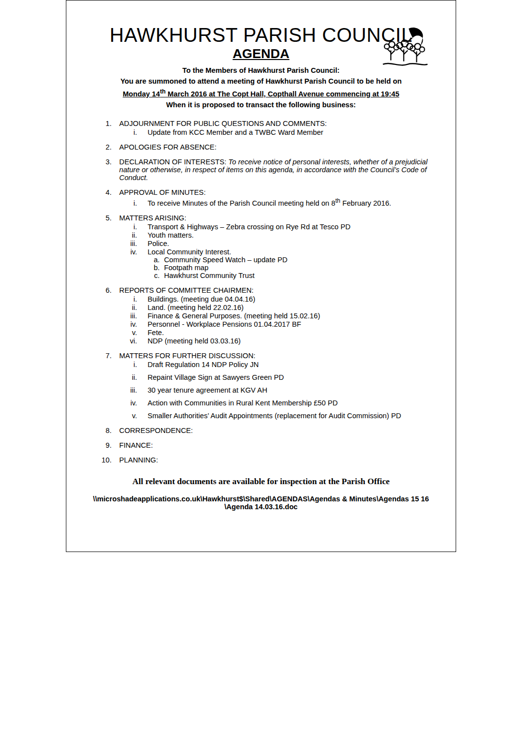HAWKHURST PARISH COUNCIL
AGENDA
To the Members of Hawkhurst Parish Council:
You are summoned to attend a meeting of Hawkhurst Parish Council to be held on
Monday 14th March 2016 at The Copt Hall, Copthall Avenue commencing at 19:45
When it is proposed to transact the following business:
ADJOURNMENT FOR PUBLIC QUESTIONS AND COMMENTS:
Update from KCC Member and a TWBC Ward Member
APOLOGIES FOR ABSENCE:
DECLARATION OF INTERESTS: To receive notice of personal interests, whether of a prejudicial nature or otherwise, in respect of items on this agenda, in accordance with the Council’s Code of Conduct.
APPROVAL OF MINUTES:
To receive Minutes of the Parish Council meeting held on 8th February 2016.
MATTERS ARISING:
Transport & Highways – Zebra crossing on Rye Rd at Tesco PD
Youth matters.
Police.
Local Community Interest.
Community Speed Watch – update PD
Footpath map
Hawkhurst Community Trust
REPORTS OF COMMITTEE CHAIRMEN:
Buildings. (meeting due 04.04.16)
Land. (meeting held 22.02.16)
Finance & General Purposes. (meeting held 15.02.16)
Personnel - Workplace Pensions 01.04.2017 BF
Fete.
NDP (meeting held 03.03.16)
MATTERS FOR FURTHER DISCUSSION:
Draft Regulation 14 NDP Policy JN
Repaint Village Sign at Sawyers Green PD
30 year tenure agreement at KGV AH
Action with Communities in Rural Kent Membership £50 PD
Smaller Authorities’ Audit Appointments (replacement for Audit Commission) PD
CORRESPONDENCE:
FINANCE:
PLANNING:
All relevant documents are available for inspection at the Parish Office
\\microshadeapplications.co.uk\Hawkhurst$\Shared\AGENDAS\Agendas & Minutes\Agendas 15 16\Agenda 14.03.16.doc